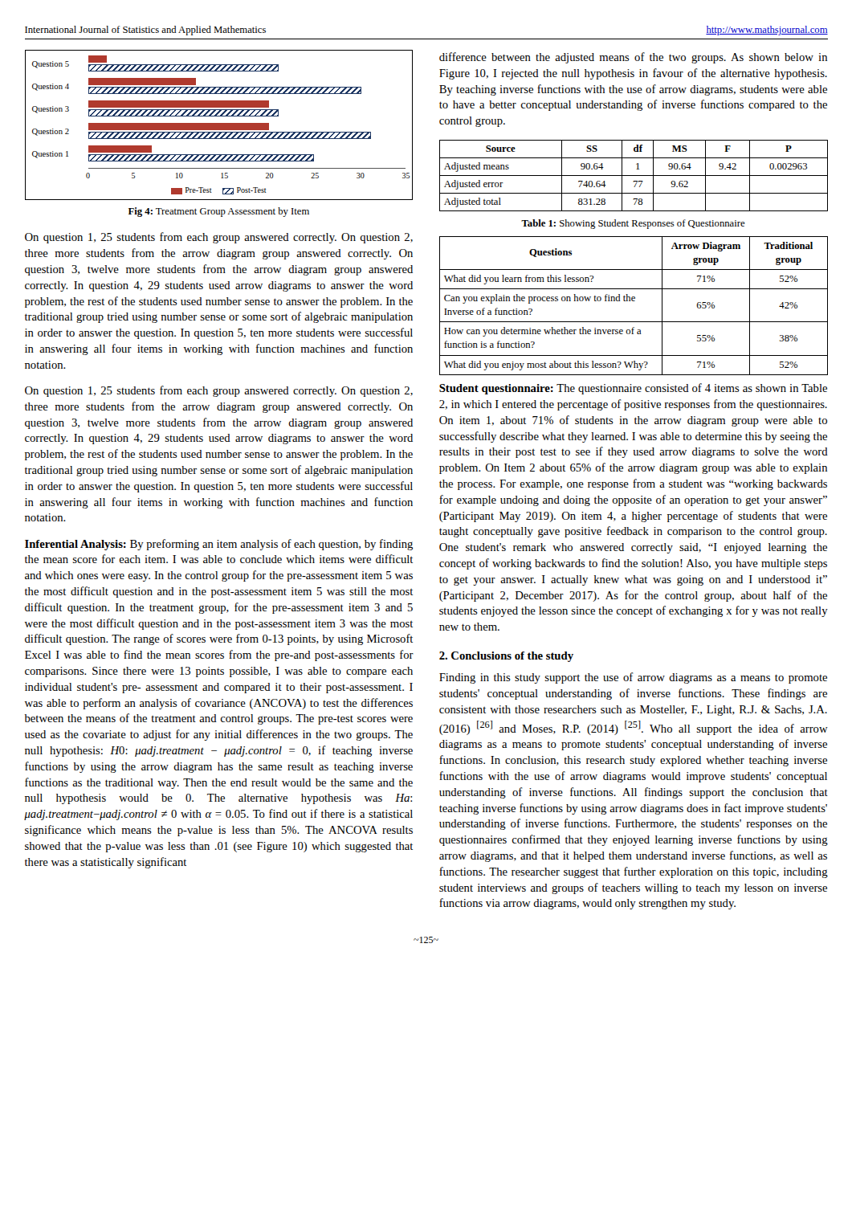International Journal of Statistics and Applied Mathematics http://www.mathsjournal.com
Question 5
Question 4
Question 3
Question 2
Question 1
0 5 10 15 20 25 30 35
Pre-Test Post-Test
Fig 4: Treatment Group Assessment by Item
On question 1, 25 students from each group answered correctly. On question 2, three more students from the arrow diagram group answered correctly. On question 3, twelve more students from the arrow diagram group answered correctly. In question 4, 29 students used arrow diagrams to answer the word problem, the rest of the students used number sense to answer the problem. In the traditional group tried using number sense or some sort of algebraic manipulation in order to answer the question. In question 5, ten more students were successful in answering all four items in working with function machines and function notation.
On question 1, 25 students from each group answered correctly. On question 2, three more students from the arrow diagram group answered correctly. On question 3, twelve more students from the arrow diagram group answered correctly. In question 4, 29 students used arrow diagrams to answer the word problem, the rest of the students used number sense to answer the problem. In the traditional group tried using number sense or some sort of algebraic manipulation in order to answer the question. In question 5, ten more students were successful in answering all four items in working with function machines and function notation.
Inferential Analysis: By preforming an item analysis of each question, by finding the mean score for each item. I was able to conclude which items were difficult and which ones were easy. In the control group for the pre-assessment item 5 was the most difficult question and in the post-assessment item 5 was still the most difficult question. In the treatment group, for the pre-assessment item 3 and 5 were the most difficult question and in the post-assessment item 3 was the most difficult question. The range of scores were from 0-13 points, by using Microsoft Excel I was able to find the mean scores from the pre-and post-assessments for comparisons. Since there were 13 points possible, I was able to compare each individual student's pre- assessment and compared it to their post-assessment. I was able to perform an analysis of covariance (ANCOVA) to test the differences between the means of the treatment and control groups. The pre-test scores were used as the covariate to adjust for any initial differences in the two groups. The null hypothesis: H0: μadj.treatment − μadj.control = 0, if teaching inverse functions by using the arrow diagram has the same result as teaching inverse functions as the traditional way. Then the end result would be the same and the null hypothesis would be 0. The alternative hypothesis was Ha: μadj.treatment−μadj.control ≠ 0 with α = 0.05. To find out if there is a statistical significance which means the p-value is less than 5%. The ANCOVA results showed that the p-value was less than .01 (see Figure 10) which suggested that there was a statistically significant
difference between the adjusted means of the two groups. As shown below in Figure 10, I rejected the null hypothesis in favour of the alternative hypothesis. By teaching inverse functions with the use of arrow diagrams, students were able to have a better conceptual understanding of inverse functions compared to the control group.
| Source | SS | df | MS | F | P |
| --- | --- | --- | --- | --- | --- |
| Adjusted means | 90.64 | 1 | 90.64 | 9.42 | 0.002963 |
| Adjusted error | 740.64 | 77 | 9.62 | | |
| Adjusted total | 831.28 | 78 | | | |
Table 1: Showing Student Responses of Questionnaire
| Questions | Arrow Diagram group | Traditional group |
| --- | --- | --- |
| What did you learn from this lesson? | 71% | 52% |
| Can you explain the process on how to find the Inverse of a function? | 65% | 42% |
| How can you determine whether the inverse of a function is a function? | 55% | 38% |
| What did you enjoy most about this lesson? Why? | 71% | 52% |
Student questionnaire: The questionnaire consisted of 4 items as shown in Table 2, in which I entered the percentage of positive responses from the questionnaires. On item 1, about 71% of students in the arrow diagram group were able to successfully describe what they learned. I was able to determine this by seeing the results in their post test to see if they used arrow diagrams to solve the word problem. On Item 2 about 65% of the arrow diagram group was able to explain the process. For example, one response from a student was “working backwards for example undoing and doing the opposite of an operation to get your answer” (Participant May 2019). On item 4, a higher percentage of students that were taught conceptually gave positive feedback in comparison to the control group. One student's remark who answered correctly said, “I enjoyed learning the concept of working backwards to find the solution! Also, you have multiple steps to get your answer. I actually knew what was going on and I understood it” (Participant 2, December 2017). As for the control group, about half of the students enjoyed the lesson since the concept of exchanging x for y was not really new to them.
2. Conclusions of the study
Finding in this study support the use of arrow diagrams as a means to promote students' conceptual understanding of inverse functions. These findings are consistent with those researchers such as Mosteller, F., Light, R.J. & Sachs, J.A. (2016) [26] and Moses, R.P. (2014) [25]. Who all support the idea of arrow diagrams as a means to promote students' conceptual understanding of inverse functions. In conclusion, this research study explored whether teaching inverse functions with the use of arrow diagrams would improve students' conceptual understanding of inverse functions. All findings support the conclusion that teaching inverse functions by using arrow diagrams does in fact improve students' understanding of inverse functions. Furthermore, the students' responses on the questionnaires confirmed that they enjoyed learning inverse functions by using arrow diagrams, and that it helped them understand inverse functions, as well as functions. The researcher suggest that further exploration on this topic, including student interviews and groups of teachers willing to teach my lesson on inverse functions via arrow diagrams, would only strengthen my study.
~125~